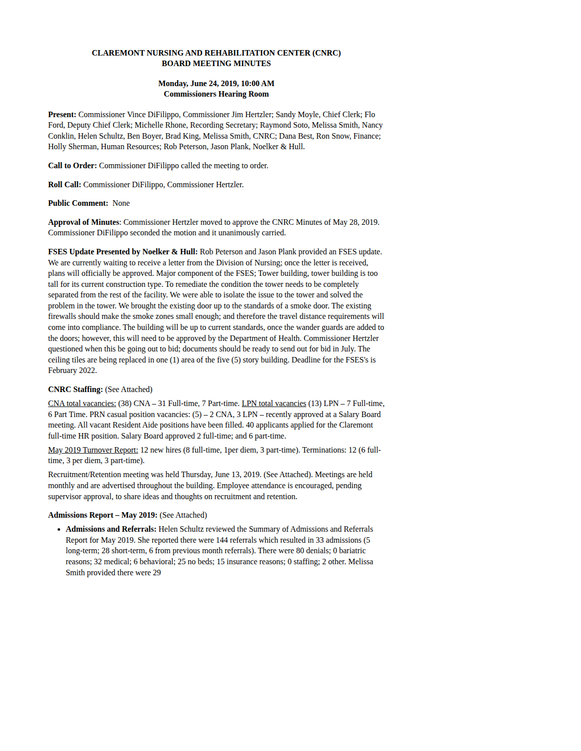Claremont Nursing and Rehabilitation Center (CNRC)
Board Meeting Minutes
Monday, June 24, 2019, 10:00 AM
Commissioners Hearing Room
Present: Commissioner Vince DiFilippo, Commissioner Jim Hertzler; Sandy Moyle, Chief Clerk; Flo Ford, Deputy Chief Clerk; Michelle Rhone, Recording Secretary; Raymond Soto, Melissa Smith, Nancy Conklin, Helen Schultz, Ben Boyer, Brad King, Melissa Smith, CNRC; Dana Best, Ron Snow, Finance; Holly Sherman, Human Resources; Rob Peterson, Jason Plank, Noelker & Hull.
Call to Order: Commissioner DiFilippo called the meeting to order.
Roll Call: Commissioner DiFilippo, Commissioner Hertzler.
Public Comment: None
Approval of Minutes: Commissioner Hertzler moved to approve the CNRC Minutes of May 28, 2019. Commissioner DiFilippo seconded the motion and it unanimously carried.
FSES Update Presented by Noelker & Hull: Rob Peterson and Jason Plank provided an FSES update. We are currently waiting to receive a letter from the Division of Nursing; once the letter is received, plans will officially be approved. Major component of the FSES; Tower building, tower building is too tall for its current construction type. To remediate the condition the tower needs to be completely separated from the rest of the facility. We were able to isolate the issue to the tower and solved the problem in the tower. We brought the existing door up to the standards of a smoke door. The existing firewalls should make the smoke zones small enough; and therefore the travel distance requirements will come into compliance. The building will be up to current standards, once the wander guards are added to the doors; however, this will need to be approved by the Department of Health. Commissioner Hertzler questioned when this be going out to bid; documents should be ready to send out for bid in July. The ceiling tiles are being replaced in one (1) area of the five (5) story building. Deadline for the FSES's is February 2022.
CNRC Staffing: (See Attached)
CNA total vacancies: (38) CNA – 31 Full-time, 7 Part-time. LPN total vacancies (13) LPN – 7 Full-time, 6 Part Time. PRN casual position vacancies: (5) – 2 CNA, 3 LPN – recently approved at a Salary Board meeting. All vacant Resident Aide positions have been filled. 40 applicants applied for the Claremont full-time HR position. Salary Board approved 2 full-time; and 6 part-time.
May 2019 Turnover Report: 12 new hires (8 full-time, 1per diem, 3 part-time). Terminations: 12 (6 full-time, 3 per diem, 3 part-time).
Recruitment/Retention meeting was held Thursday, June 13, 2019. (See Attached). Meetings are held monthly and are advertised throughout the building. Employee attendance is encouraged, pending supervisor approval, to share ideas and thoughts on recruitment and retention.
Admissions Report – May 2019: (See Attached)
Admissions and Referrals: Helen Schultz reviewed the Summary of Admissions and Referrals Report for May 2019. She reported there were 144 referrals which resulted in 33 admissions (5 long-term; 28 short-term, 6 from previous month referrals). There were 80 denials; 0 bariatric reasons; 32 medical; 6 behavioral; 25 no beds; 15 insurance reasons; 0 staffing; 2 other. Melissa Smith provided there were 29